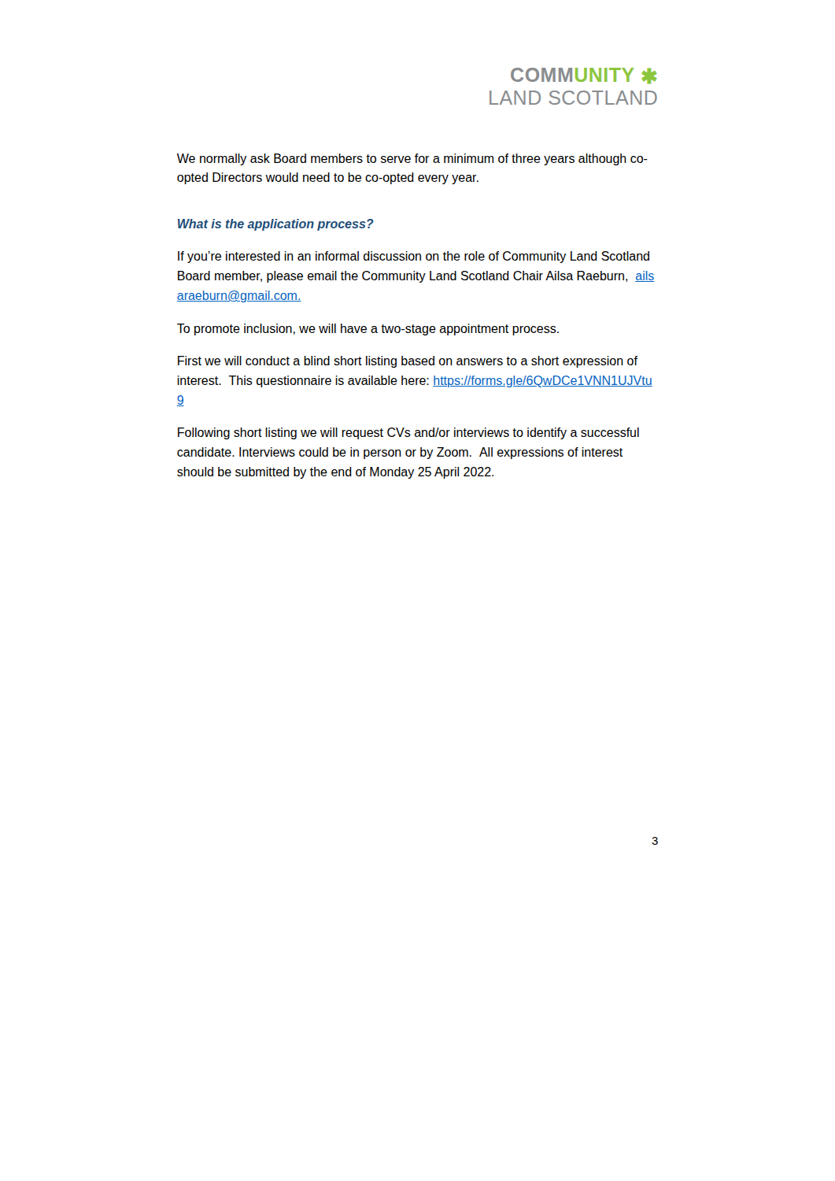COMMUNITY ✱
LAND SCOTLAND
We normally ask Board members to serve for a minimum of three years although co-opted Directors would need to be co-opted every year.
What is the application process?
If you’re interested in an informal discussion on the role of Community Land Scotland Board member, please email the Community Land Scotland Chair Ailsa Raeburn, ailsaraeburn@gmail.com.
To promote inclusion, we will have a two-stage appointment process.
First we will conduct a blind short listing based on answers to a short expression of interest. This questionnaire is available here: https://forms.gle/6QwDCe1VNN1UJVtu9
Following short listing we will request CVs and/or interviews to identify a successful candidate. Interviews could be in person or by Zoom. All expressions of interest should be submitted by the end of Monday 25 April 2022.
3